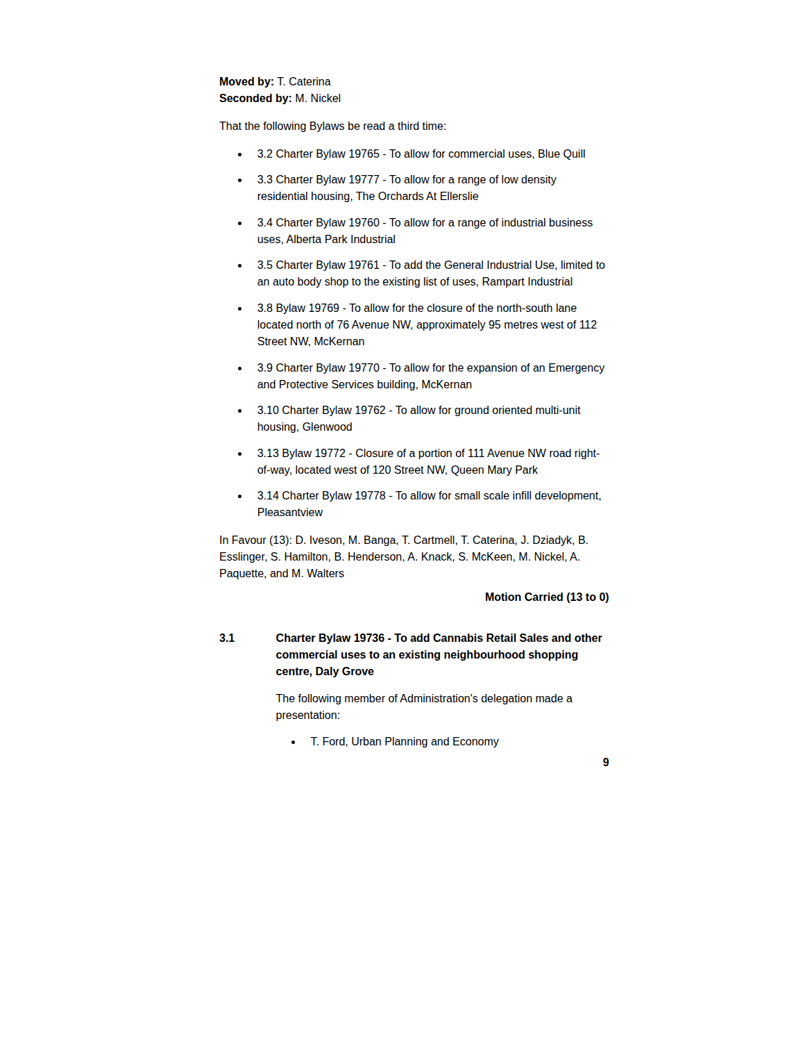Moved by: T. Caterina
Seconded by: M. Nickel
That the following Bylaws be read a third time:
3.2 Charter Bylaw 19765 - To allow for commercial uses, Blue Quill
3.3 Charter Bylaw 19777 - To allow for a range of low density residential housing, The Orchards At Ellerslie
3.4 Charter Bylaw 19760 - To allow for a range of industrial business uses, Alberta Park Industrial
3.5 Charter Bylaw 19761 - To add the General Industrial Use, limited to an auto body shop to the existing list of uses, Rampart Industrial
3.8 Bylaw 19769 - To allow for the closure of the north-south lane located north of 76 Avenue NW, approximately 95 metres west of 112 Street NW, McKernan
3.9 Charter Bylaw 19770 - To allow for the expansion of an Emergency and Protective Services building, McKernan
3.10 Charter Bylaw 19762 - To allow for ground oriented multi-unit housing, Glenwood
3.13 Bylaw 19772 - Closure of a portion of 111 Avenue NW road right-of-way, located west of 120 Street NW, Queen Mary Park
3.14 Charter Bylaw 19778 - To allow for small scale infill development, Pleasantview
In Favour (13): D. Iveson, M. Banga, T. Cartmell, T. Caterina, J. Dziadyk, B. Esslinger, S. Hamilton, B. Henderson, A. Knack, S. McKeen, M. Nickel, A. Paquette, and M. Walters
Motion Carried (13 to 0)
3.1
Charter Bylaw 19736 - To add Cannabis Retail Sales and other commercial uses to an existing neighbourhood shopping centre, Daly Grove
The following member of Administration's delegation made a presentation:
T. Ford, Urban Planning and Economy
9